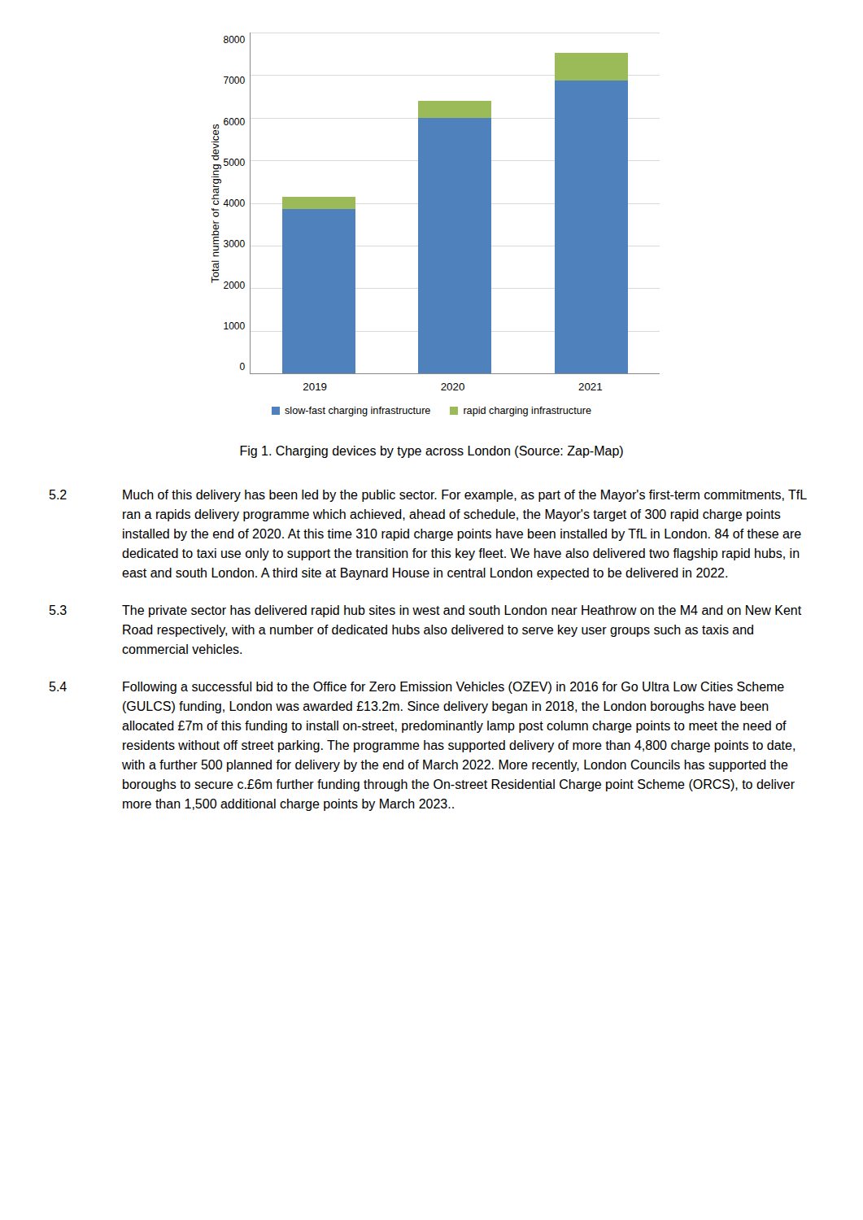Total number of charging devices
8000
7000
6000
5000
4000
3000
2000
1000
0
2019 2020 2021
slow-fast charging infrastructure
rapid charging infrastructure
Fig 1. Charging devices by type across London (Source: Zap-Map)
5.2
Much of this delivery has been led by the public sector. For example, as part of the Mayor's first-term commitments, TfL ran a rapids delivery programme which achieved, ahead of schedule, the Mayor's target of 300 rapid charge points installed by the end of 2020. At this time 310 rapid charge points have been installed by TfL in London. 84 of these are dedicated to taxi use only to support the transition for this key fleet. We have also delivered two flagship rapid hubs, in east and south London. A third site at Baynard House in central London expected to be delivered in 2022.
5.3
The private sector has delivered rapid hub sites in west and south London near Heathrow on the M4 and on New Kent Road respectively, with a number of dedicated hubs also delivered to serve key user groups such as taxis and commercial vehicles.
5.4
Following a successful bid to the Office for Zero Emission Vehicles (OZEV) in 2016 for Go Ultra Low Cities Scheme (GULCS) funding, London was awarded £13.2m. Since delivery began in 2018, the London boroughs have been allocated £7m of this funding to install on-street, predominantly lamp post column charge points to meet the need of residents without off street parking. The programme has supported delivery of more than 4,800 charge points to date, with a further 500 planned for delivery by the end of March 2022. More recently, London Councils has supported the boroughs to secure c.£6m further funding through the On-street Residential Charge point Scheme (ORCS), to deliver more than 1,500 additional charge points by March 2023..